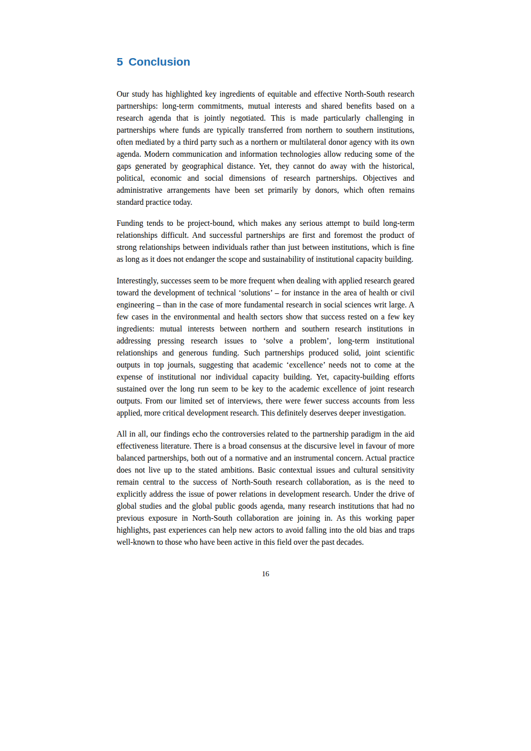5 Conclusion
Our study has highlighted key ingredients of equitable and effective North-South research partnerships: long-term commitments, mutual interests and shared benefits based on a research agenda that is jointly negotiated. This is made particularly challenging in partnerships where funds are typically transferred from northern to southern institutions, often mediated by a third party such as a northern or multilateral donor agency with its own agenda. Modern communication and information technologies allow reducing some of the gaps generated by geographical distance. Yet, they cannot do away with the historical, political, economic and social dimensions of research partnerships. Objectives and administrative arrangements have been set primarily by donors, which often remains standard practice today.
Funding tends to be project-bound, which makes any serious attempt to build long-term relationships difficult. And successful partnerships are first and foremost the product of strong relationships between individuals rather than just between institutions, which is fine as long as it does not endanger the scope and sustainability of institutional capacity building.
Interestingly, successes seem to be more frequent when dealing with applied research geared toward the development of technical ‘solutions’ – for instance in the area of health or civil engineering – than in the case of more fundamental research in social sciences writ large. A few cases in the environmental and health sectors show that success rested on a few key ingredients: mutual interests between northern and southern research institutions in addressing pressing research issues to ‘solve a problem’, long-term institutional relationships and generous funding. Such partnerships produced solid, joint scientific outputs in top journals, suggesting that academic ‘excellence’ needs not to come at the expense of institutional nor individual capacity building. Yet, capacity-building efforts sustained over the long run seem to be key to the academic excellence of joint research outputs. From our limited set of interviews, there were fewer success accounts from less applied, more critical development research. This definitely deserves deeper investigation.
All in all, our findings echo the controversies related to the partnership paradigm in the aid effectiveness literature. There is a broad consensus at the discursive level in favour of more balanced partnerships, both out of a normative and an instrumental concern. Actual practice does not live up to the stated ambitions. Basic contextual issues and cultural sensitivity remain central to the success of North-South research collaboration, as is the need to explicitly address the issue of power relations in development research. Under the drive of global studies and the global public goods agenda, many research institutions that had no previous exposure in North-South collaboration are joining in. As this working paper highlights, past experiences can help new actors to avoid falling into the old bias and traps well-known to those who have been active in this field over the past decades.
16